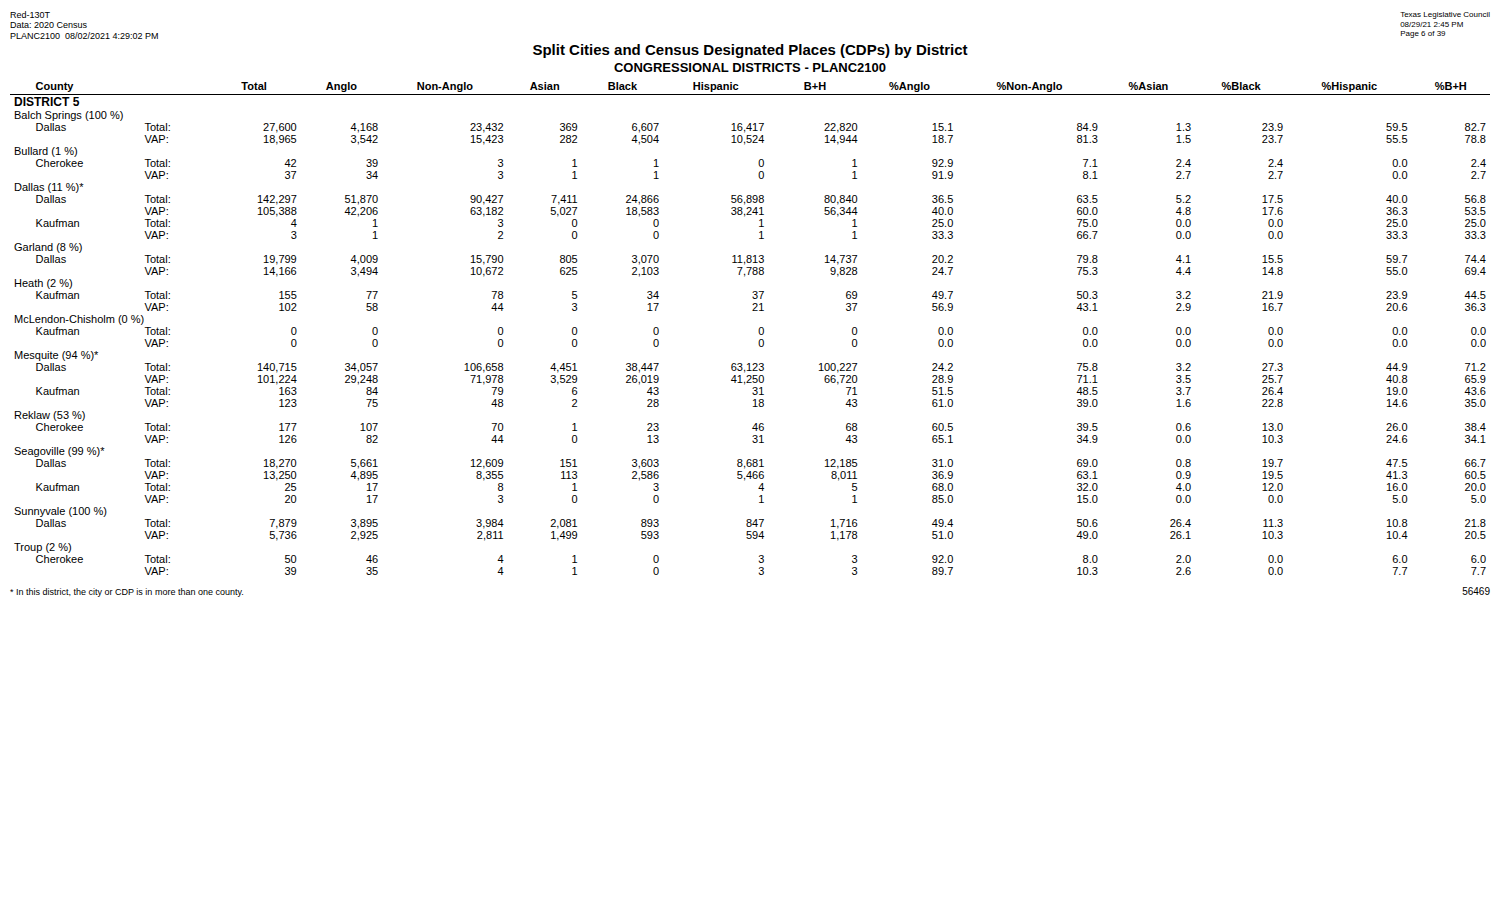Red-130T
Data: 2020 Census
PLANC2100 08/02/2021 4:29:02 PM
Split Cities and Census Designated Places (CDPs) by District
CONGRESSIONAL DISTRICTS - PLANC2100
Texas Legislative Council
08/29/21 2:45 PM
Page 6 of 39
| | County | | Total | Anglo | Non-Anglo | Asian | Black | Hispanic | B+H | %Anglo | %Non-Anglo | %Asian | %Black | %Hispanic | %B+H |
| --- | --- | --- | --- | --- | --- | --- | --- | --- | --- | --- | --- | --- | --- | --- | --- |
| DISTRICT 5 |
| Balch Springs (100 %) |
| | Dallas | Total: | 27,600 | 4,168 | 23,432 | 369 | 6,607 | 16,417 | 22,820 | 15.1 | 84.9 | 1.3 | 23.9 | 59.5 | 82.7 |
| | | VAP: | 18,965 | 3,542 | 15,423 | 282 | 4,504 | 10,524 | 14,944 | 18.7 | 81.3 | 1.5 | 23.7 | 55.5 | 78.8 |
| Bullard (1 %) |
| | Cherokee | Total: | 42 | 39 | 3 | 1 | 1 | 0 | 1 | 92.9 | 7.1 | 2.4 | 2.4 | 0.0 | 2.4 |
| | | VAP: | 37 | 34 | 3 | 1 | 1 | 0 | 1 | 91.9 | 8.1 | 2.7 | 2.7 | 0.0 | 2.7 |
| Dallas (11 %)* |
| | Dallas | Total: | 142,297 | 51,870 | 90,427 | 7,411 | 24,866 | 56,898 | 80,840 | 36.5 | 63.5 | 5.2 | 17.5 | 40.0 | 56.8 |
| | | VAP: | 105,388 | 42,206 | 63,182 | 5,027 | 18,583 | 38,241 | 56,344 | 40.0 | 60.0 | 4.8 | 17.6 | 36.3 | 53.5 |
| | Kaufman | Total: | 4 | 1 | 3 | 0 | 0 | 1 | 1 | 25.0 | 75.0 | 0.0 | 0.0 | 25.0 | 25.0 |
| | | VAP: | 3 | 1 | 2 | 0 | 0 | 1 | 1 | 33.3 | 66.7 | 0.0 | 0.0 | 33.3 | 33.3 |
| Garland (8 %) |
| | Dallas | Total: | 19,799 | 4,009 | 15,790 | 805 | 3,070 | 11,813 | 14,737 | 20.2 | 79.8 | 4.1 | 15.5 | 59.7 | 74.4 |
| | | VAP: | 14,166 | 3,494 | 10,672 | 625 | 2,103 | 7,788 | 9,828 | 24.7 | 75.3 | 4.4 | 14.8 | 55.0 | 69.4 |
| Heath (2 %) |
| | Kaufman | Total: | 155 | 77 | 78 | 5 | 34 | 37 | 69 | 49.7 | 50.3 | 3.2 | 21.9 | 23.9 | 44.5 |
| | | VAP: | 102 | 58 | 44 | 3 | 17 | 21 | 37 | 56.9 | 43.1 | 2.9 | 16.7 | 20.6 | 36.3 |
| McLendon-Chisholm (0 %) |
| | Kaufman | Total: | 0 | 0 | 0 | 0 | 0 | 0 | 0 | 0.0 | 0.0 | 0.0 | 0.0 | 0.0 | 0.0 |
| | | VAP: | 0 | 0 | 0 | 0 | 0 | 0 | 0 | 0.0 | 0.0 | 0.0 | 0.0 | 0.0 | 0.0 |
| Mesquite (94 %)* |
| | Dallas | Total: | 140,715 | 34,057 | 106,658 | 4,451 | 38,447 | 63,123 | 100,227 | 24.2 | 75.8 | 3.2 | 27.3 | 44.9 | 71.2 |
| | | VAP: | 101,224 | 29,248 | 71,978 | 3,529 | 26,019 | 41,250 | 66,720 | 28.9 | 71.1 | 3.5 | 25.7 | 40.8 | 65.9 |
| | Kaufman | Total: | 163 | 84 | 79 | 6 | 43 | 31 | 71 | 51.5 | 48.5 | 3.7 | 26.4 | 19.0 | 43.6 |
| | | VAP: | 123 | 75 | 48 | 2 | 28 | 18 | 43 | 61.0 | 39.0 | 1.6 | 22.8 | 14.6 | 35.0 |
| Reklaw (53 %) |
| | Cherokee | Total: | 177 | 107 | 70 | 1 | 23 | 46 | 68 | 60.5 | 39.5 | 0.6 | 13.0 | 26.0 | 38.4 |
| | | VAP: | 126 | 82 | 44 | 0 | 13 | 31 | 43 | 65.1 | 34.9 | 0.0 | 10.3 | 24.6 | 34.1 |
| Seagoville (99 %)* |
| | Dallas | Total: | 18,270 | 5,661 | 12,609 | 151 | 3,603 | 8,681 | 12,185 | 31.0 | 69.0 | 0.8 | 19.7 | 47.5 | 66.7 |
| | | VAP: | 13,250 | 4,895 | 8,355 | 113 | 2,586 | 5,466 | 8,011 | 36.9 | 63.1 | 0.9 | 19.5 | 41.3 | 60.5 |
| | Kaufman | Total: | 25 | 17 | 8 | 1 | 3 | 4 | 5 | 68.0 | 32.0 | 4.0 | 12.0 | 16.0 | 20.0 |
| | | VAP: | 20 | 17 | 3 | 0 | 0 | 1 | 1 | 85.0 | 15.0 | 0.0 | 0.0 | 5.0 | 5.0 |
| Sunnyvale (100 %) |
| | Dallas | Total: | 7,879 | 3,895 | 3,984 | 2,081 | 893 | 847 | 1,716 | 49.4 | 50.6 | 26.4 | 11.3 | 10.8 | 21.8 |
| | | VAP: | 5,736 | 2,925 | 2,811 | 1,499 | 593 | 594 | 1,178 | 51.0 | 49.0 | 26.1 | 10.3 | 10.4 | 20.5 |
| Troup (2 %) |
| | Cherokee | Total: | 50 | 46 | 4 | 1 | 0 | 3 | 3 | 92.0 | 8.0 | 2.0 | 0.0 | 6.0 | 6.0 |
| | | VAP: | 39 | 35 | 4 | 1 | 0 | 3 | 3 | 89.7 | 10.3 | 2.6 | 0.0 | 7.7 | 7.7 |
* In this district, the city or CDP is in more than one county. 56469